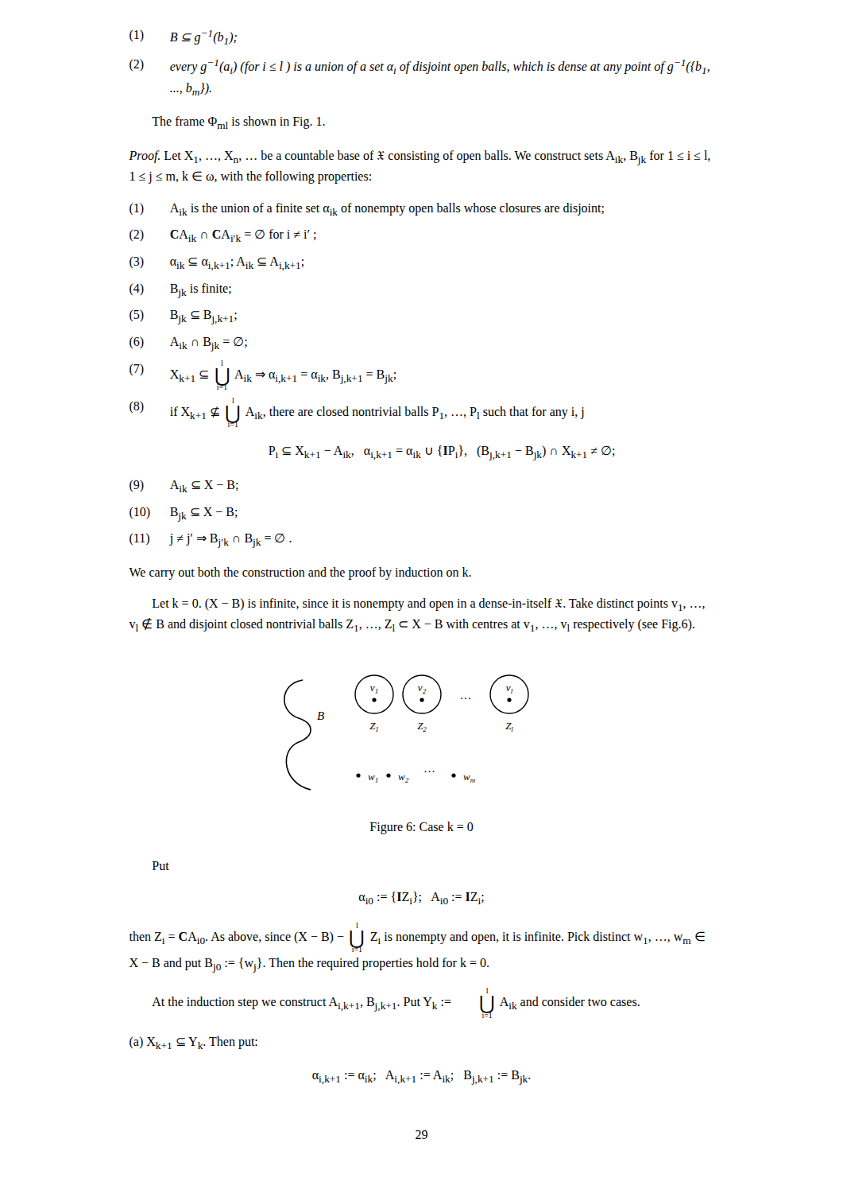(1) B ⊆ g−1(b1);
(2) every g−1(ai) (for i ≤ l ) is a union of a set αi of disjoint open balls, which is dense at any point of g−1({b1, ..., bm}).
The frame Φml is shown in Fig. 1.
Proof. Let X1, …, Xn, … be a countable base of 𝔛 consisting of open balls. We construct sets Aik, Bjk for 1 ≤ i ≤ l, 1 ≤ j ≤ m, k ∈ ω, with the following properties:
(1) Aik is the union of a finite set αik of nonempty open balls whose closures are disjoint;
(2) CAik ∩ CAi′k = ∅ for i ≠ i′ ;
(3) αik ⊆ αi,k+1; Aik ⊆ Ai,k+1;
(4) Bjk is finite;
(5) Bjk ⊆ Bj,k+1;
(6) Aik ∩ Bjk = ∅;
(7) Xk+1 ⊆ l⋃i=1 Aik ⇒ αi,k+1 = αik, Bj,k+1 = Bjk;
(8) if Xk+1 ⊈ l⋃i=1 Aik, there are closed nontrivial balls P1, …, Pl such that for any i, j
Pi ⊆ Xk+1 − Aik, αi,k+1 = αik ∪ {IPi}, (Bj,k+1 − Bjk) ∩ Xk+1 ≠ ∅;
(9) Aik ⊆ X − B;
(10) Bjk ⊆ X − B;
(11) j ≠ j′ ⇒ Bj′k ∩ Bjk = ∅ .
We carry out both the construction and the proof by induction on k.
Let k = 0. (X − B) is infinite, since it is nonempty and open in a dense-in-itself 𝔛. Take distinct points v1, …, vl ∉ B and disjoint closed nontrivial balls Z1, …, Zl ⊂ X − B with centres at v1, …, vl respectively (see Fig.6).
B v1 v2 vl … Z1 Z2 Zl w1 w2 … wm
Figure 6: Case k = 0
Put
αi0 := {IZi}; Ai0 := IZi;
then Zi = CAi0. As above, since (X − B) − l⋃i=1 Zi is nonempty and open, it is infinite. Pick distinct w1, …, wm ∈ X − B and put Bj0 := {wj}. Then the required properties hold for k = 0.
At the induction step we construct Ai,k+1, Bj,k+1. Put Yk := l⋃i=1 Aik and consider two cases.
(a) Xk+1 ⊆ Yk. Then put:
αi,k+1 := αik; Ai,k+1 := Aik; Bj,k+1 := Bjk.
29